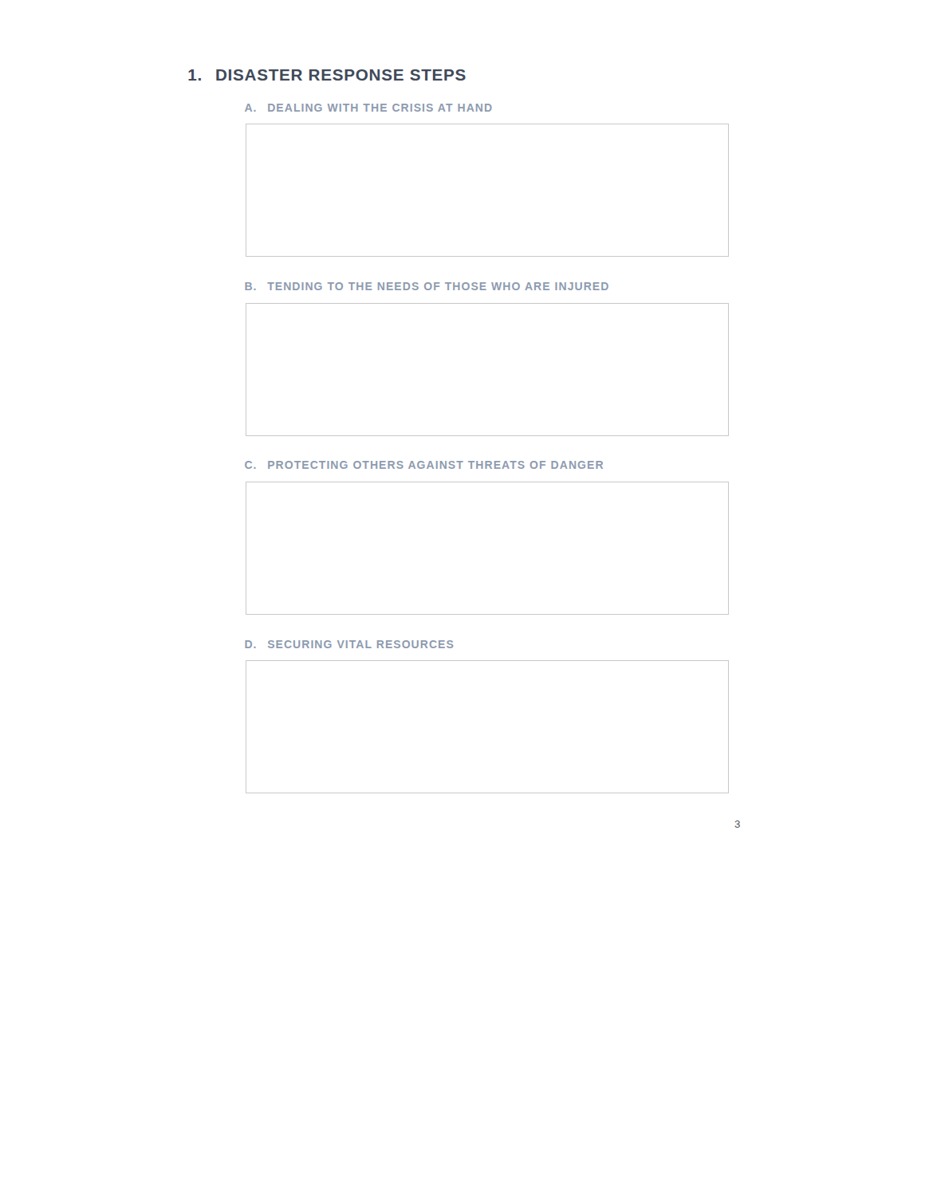Disaster Response Steps
Dealing with the crisis at hand
Tending to the needs of those who are injured
Protecting others against threats of danger
Securing vital resources
3